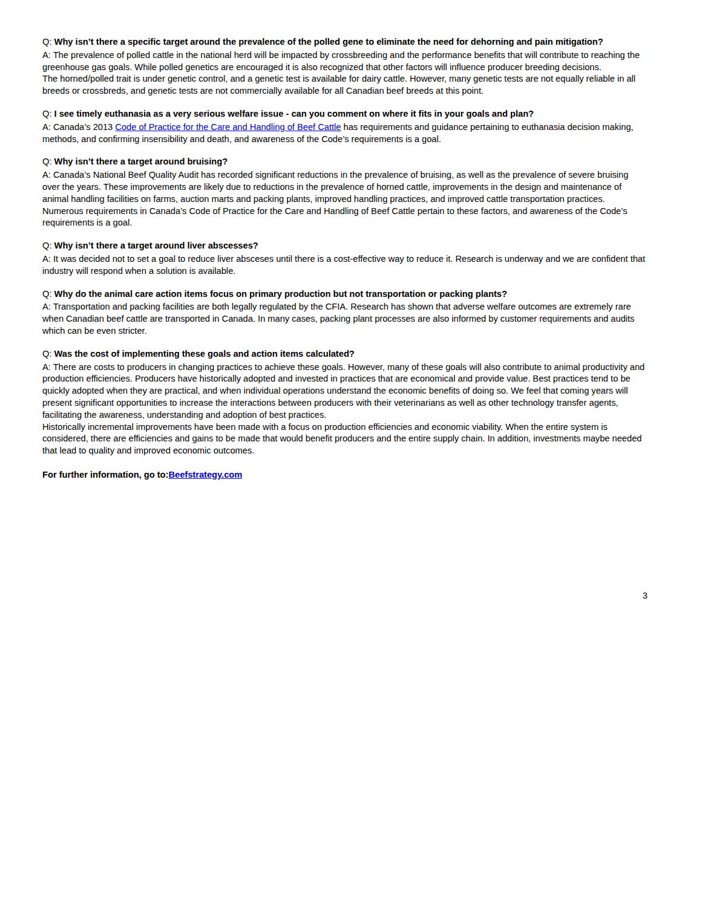Q: Why isn’t there a specific target around the prevalence of the polled gene to eliminate the need for dehorning and pain mitigation?
A: The prevalence of polled cattle in the national herd will be impacted by crossbreeding and the performance benefits that will contribute to reaching the greenhouse gas goals. While polled genetics are encouraged it is also recognized that other factors will influence producer breeding decisions.
The horned/polled trait is under genetic control, and a genetic test is available for dairy cattle. However, many genetic tests are not equally reliable in all breeds or crossbreds, and genetic tests are not commercially available for all Canadian beef breeds at this point.
Q: I see timely euthanasia as a very serious welfare issue - can you comment on where it fits in your goals and plan?
A: Canada’s 2013 Code of Practice for the Care and Handling of Beef Cattle has requirements and guidance pertaining to euthanasia decision making, methods, and confirming insensibility and death, and awareness of the Code’s requirements is a goal.
Q: Why isn’t there a target around bruising?
A: Canada’s National Beef Quality Audit has recorded significant reductions in the prevalence of bruising, as well as the prevalence of severe bruising over the years. These improvements are likely due to reductions in the prevalence of horned cattle, improvements in the design and maintenance of animal handling facilities on farms, auction marts and packing plants, improved handling practices, and improved cattle transportation practices. Numerous requirements in Canada’s Code of Practice for the Care and Handling of Beef Cattle pertain to these factors, and awareness of the Code’s requirements is a goal.
Q: Why isn’t there a target around liver abscesses?
A: It was decided not to set a goal to reduce liver absceses until there is a cost-effective way to reduce it. Research is underway and we are confident that industry will respond when a solution is available.
Q: Why do the animal care action items focus on primary production but not transportation or packing plants?
A: Transportation and packing facilities are both legally regulated by the CFIA. Research has shown that adverse welfare outcomes are extremely rare when Canadian beef cattle are transported in Canada. In many cases, packing plant processes are also informed by customer requirements and audits which can be even stricter.
Q: Was the cost of implementing these goals and action items calculated?
A: There are costs to producers in changing practices to achieve these goals. However, many of these goals will also contribute to animal productivity and production efficiencies. Producers have historically adopted and invested in practices that are economical and provide value. Best practices tend to be quickly adopted when they are practical, and when individual operations understand the economic benefits of doing so. We feel that coming years will present significant opportunities to increase the interactions between producers with their veterinarians as well as other technology transfer agents, facilitating the awareness, understanding and adoption of best practices.
Historically incremental improvements have been made with a focus on production efficiencies and economic viability. When the entire system is considered, there are efficiencies and gains to be made that would benefit producers and the entire supply chain. In addition, investments maybe needed that lead to quality and improved economic outcomes.
For further information, go to:Beefstrategy.com
3